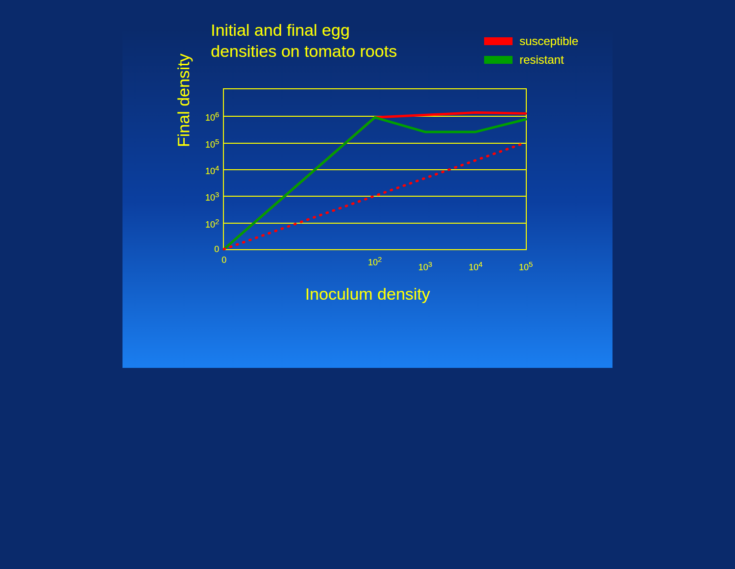Initial and final egg
densities on tomato roots
susceptible
resistant
Final density
Inoculum density
106
105
104
103
102
0
0
102
103
104
105